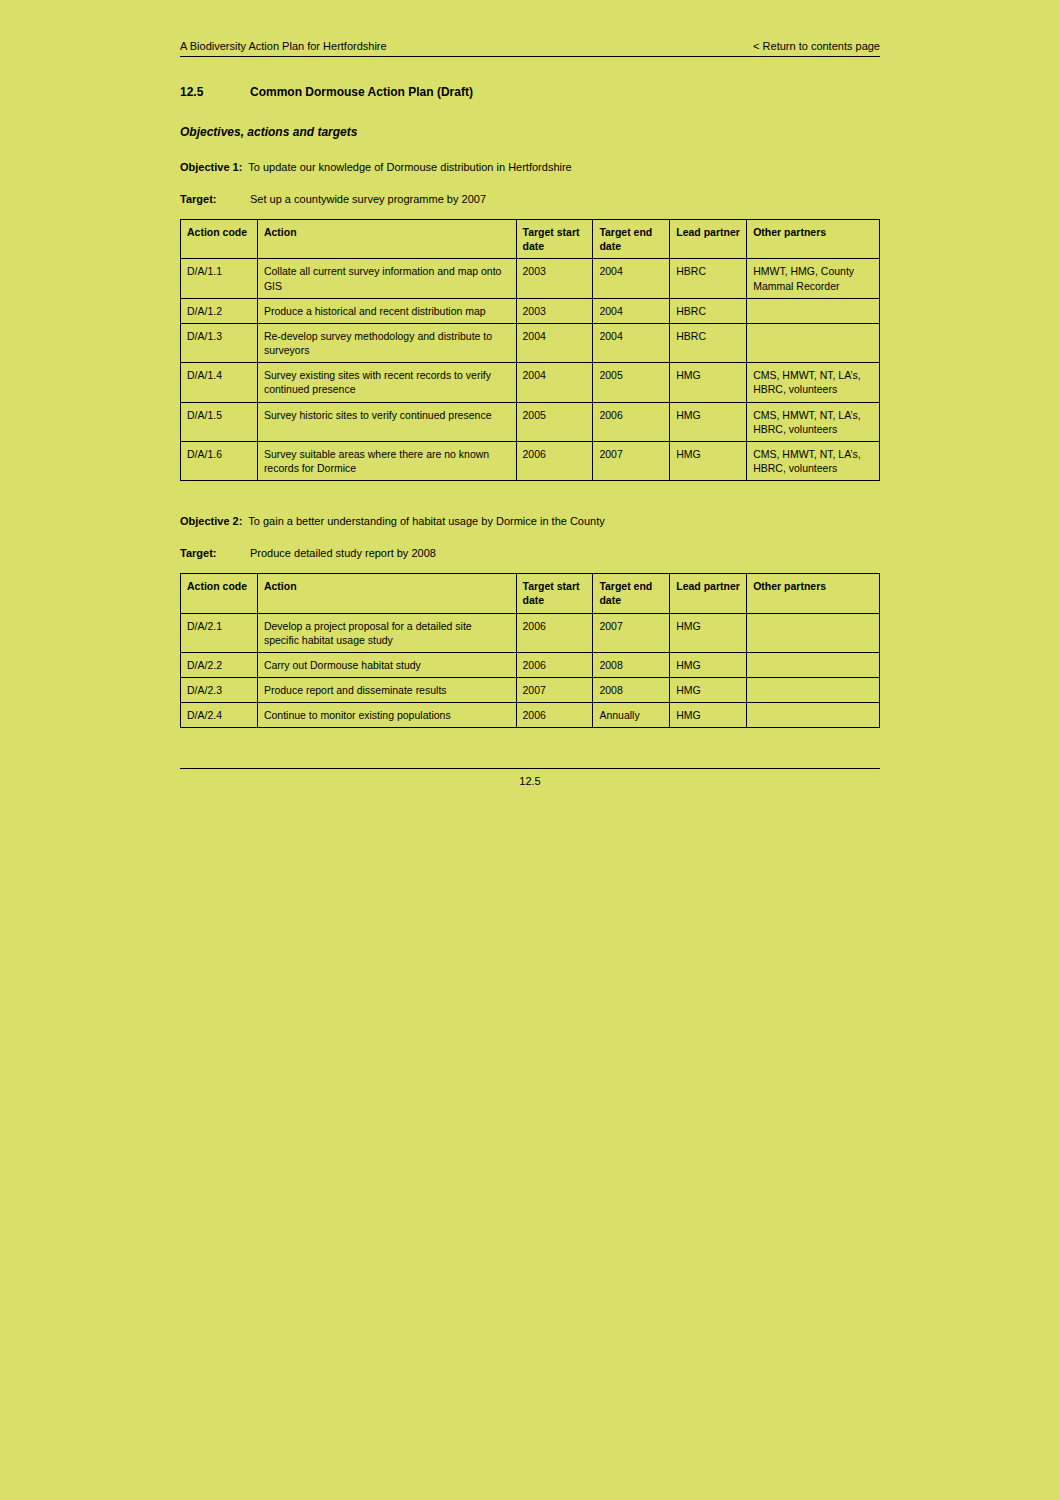A Biodiversity Action Plan for Hertfordshire
< Return to contents page
12.5 Common Dormouse Action Plan (Draft)
Objectives, actions and targets
Objective 1: To update our knowledge of Dormouse distribution in Hertfordshire
Target: Set up a countywide survey programme by 2007
| Action code | Action | Target start date | Target end date | Lead partner | Other partners |
| --- | --- | --- | --- | --- | --- |
| D/A/1.1 | Collate all current survey information and map onto GIS | 2003 | 2004 | HBRC | HMWT, HMG, County Mammal Recorder |
| D/A/1.2 | Produce a historical and recent distribution map | 2003 | 2004 | HBRC | |
| D/A/1.3 | Re-develop survey methodology and distribute to surveyors | 2004 | 2004 | HBRC | |
| D/A/1.4 | Survey existing sites with recent records to verify continued presence | 2004 | 2005 | HMG | CMS, HMWT, NT, LA’s, HBRC, volunteers |
| D/A/1.5 | Survey historic sites to verify continued presence | 2005 | 2006 | HMG | CMS, HMWT, NT, LA’s, HBRC, volunteers |
| D/A/1.6 | Survey suitable areas where there are no known records for Dormice | 2006 | 2007 | HMG | CMS, HMWT, NT, LA’s, HBRC, volunteers |
Objective 2: To gain a better understanding of habitat usage by Dormice in the County
Target: Produce detailed study report by 2008
| Action code | Action | Target start date | Target end date | Lead partner | Other partners |
| --- | --- | --- | --- | --- | --- |
| D/A/2.1 | Develop a project proposal for a detailed site specific habitat usage study | 2006 | 2007 | HMG | |
| D/A/2.2 | Carry out Dormouse habitat study | 2006 | 2008 | HMG | |
| D/A/2.3 | Produce report and disseminate results | 2007 | 2008 | HMG | |
| D/A/2.4 | Continue to monitor existing populations | 2006 | Annually | HMG | |
12.5